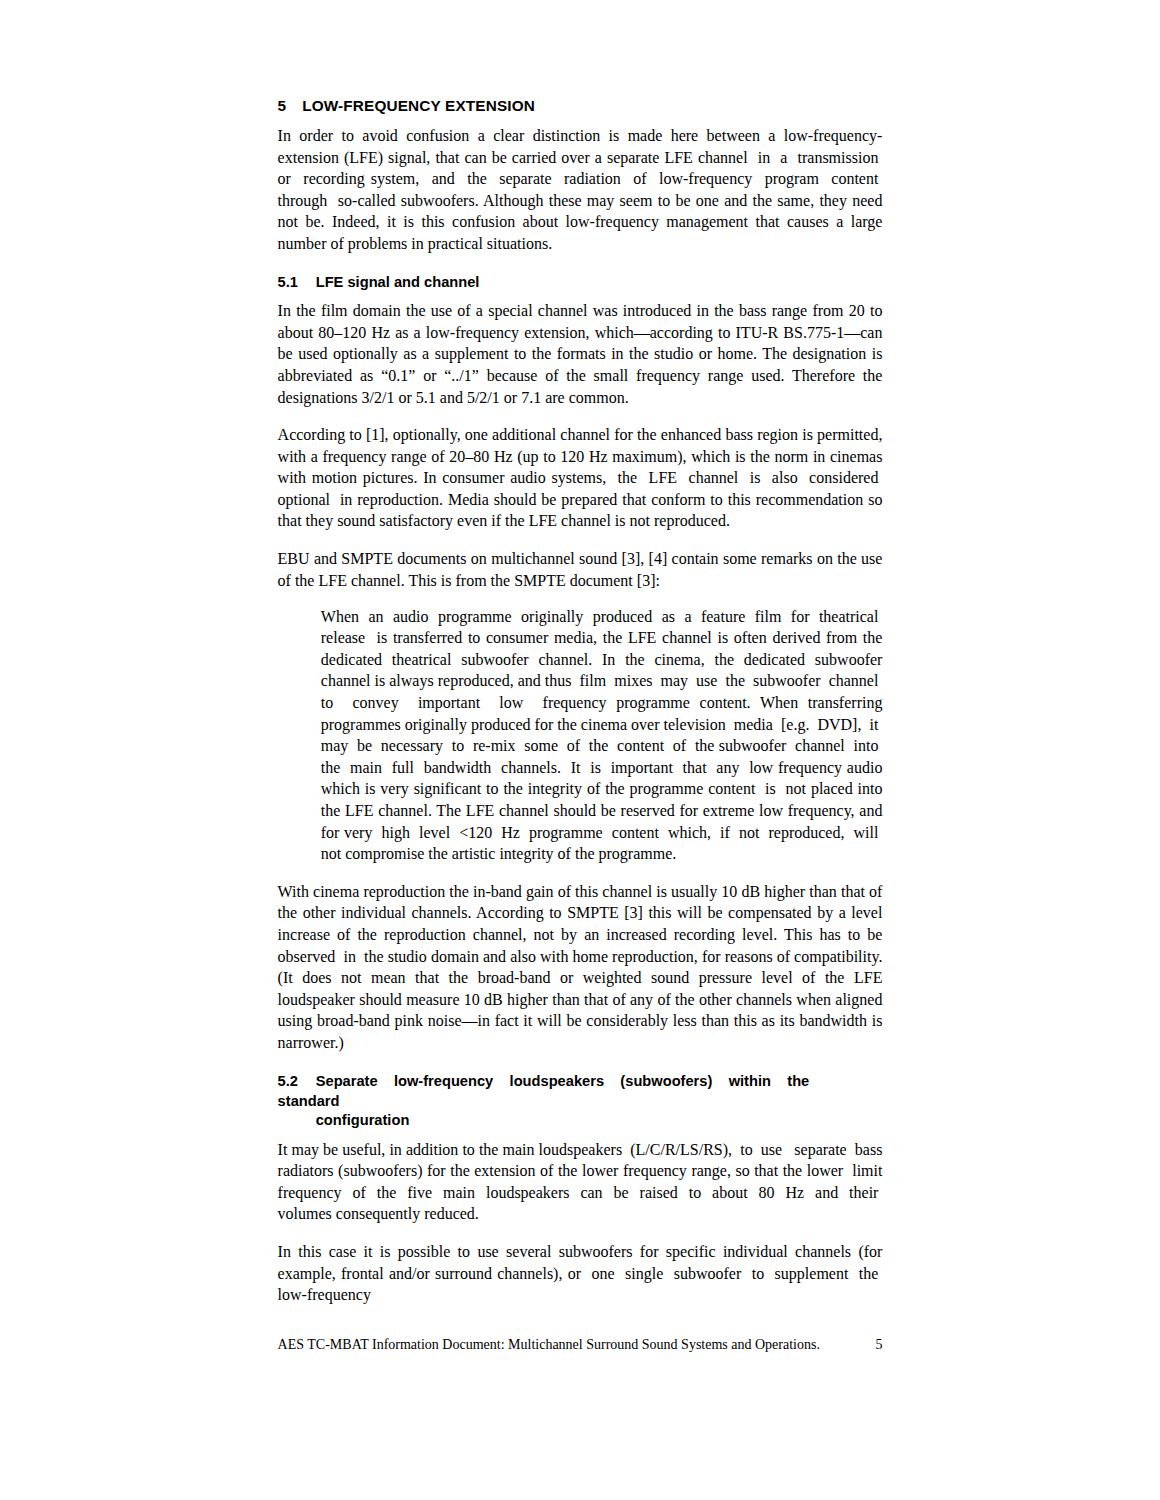5 Low-frequency extension
In order to avoid confusion a clear distinction is made here between a low-frequency-extension (LFE) signal, that can be carried over a separate LFE channel in a transmission or recording system, and the separate radiation of low-frequency program content through so-called subwoofers. Although these may seem to be one and the same, they need not be. Indeed, it is this confusion about low-frequency management that causes a large number of problems in practical situations.
5.1 LFE signal and channel
In the film domain the use of a special channel was introduced in the bass range from 20 to about 80–120 Hz as a low-frequency extension, which—according to ITU-R BS.775-1—can be used optionally as a supplement to the formats in the studio or home. The designation is abbreviated as “0.1” or “../1” because of the small frequency range used. Therefore the designations 3/2/1 or 5.1 and 5/2/1 or 7.1 are common.
According to [1], optionally, one additional channel for the enhanced bass region is permitted, with a frequency range of 20–80 Hz (up to 120 Hz maximum), which is the norm in cinemas with motion pictures. In consumer audio systems, the LFE channel is also considered optional in reproduction. Media should be prepared that conform to this recommendation so that they sound satisfactory even if the LFE channel is not reproduced.
EBU and SMPTE documents on multichannel sound [3], [4] contain some remarks on the use of the LFE channel. This is from the SMPTE document [3]:
When an audio programme originally produced as a feature film for theatrical release is transferred to consumer media, the LFE channel is often derived from the dedicated theatrical subwoofer channel. In the cinema, the dedicated subwoofer channel is always reproduced, and thus film mixes may use the subwoofer channel to convey important low frequency programme content. When transferring programmes originally produced for the cinema over television media [e.g. DVD], it may be necessary to re-mix some of the content of the subwoofer channel into the main full bandwidth channels. It is important that any low frequency audio which is very significant to the integrity of the programme content is not placed into the LFE channel. The LFE channel should be reserved for extreme low frequency, and for very high level <120 Hz programme content which, if not reproduced, will not compromise the artistic integrity of the programme.
With cinema reproduction the in-band gain of this channel is usually 10 dB higher than that of the other individual channels. According to SMPTE [3] this will be compensated by a level increase of the reproduction channel, not by an increased recording level. This has to be observed in the studio domain and also with home reproduction, for reasons of compatibility. (It does not mean that the broad-band or weighted sound pressure level of the LFE loudspeaker should measure 10 dB higher than that of any of the other channels when aligned using broad-band pink noise—in fact it will be considerably less than this as its bandwidth is narrower.)
5.2 Separate low-frequency loudspeakers (subwoofers) within the standardconfiguration
It may be useful, in addition to the main loudspeakers (L/C/R/LS/RS), to use separate bass radiators (subwoofers) for the extension of the lower frequency range, so that the lower limit frequency of the five main loudspeakers can be raised to about 80 Hz and their volumes consequently reduced.
In this case it is possible to use several subwoofers for specific individual channels (for example, frontal and/or surround channels), or one single subwoofer to supplement the low-frequency
AES TC-MBAT Information Document: Multichannel Surround Sound Systems and Operations. 5